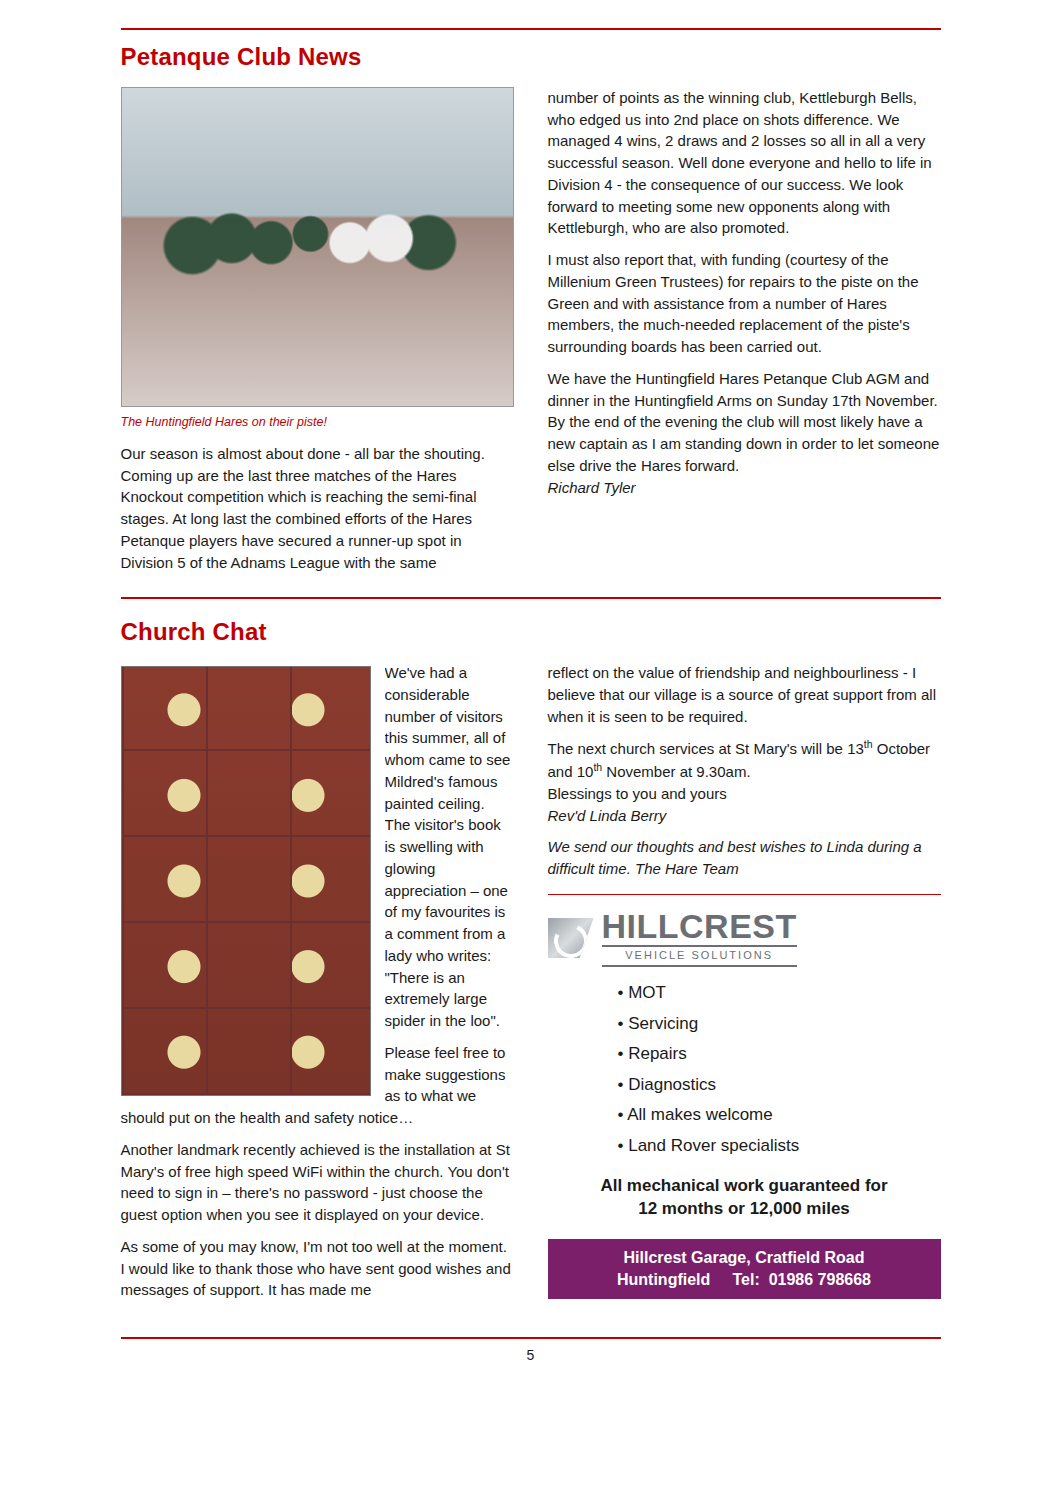Petanque Club News
The Huntingfield Hares on their piste!
Our season is almost about done - all bar the shouting. Coming up are the last three matches of the Hares Knockout competition which is reaching the semi-final stages. At long last the combined efforts of the Hares Petanque players have secured a runner-up spot in Division 5 of the Adnams League with the same
number of points as the winning club, Kettleburgh Bells, who edged us into 2nd place on shots difference. We managed 4 wins, 2 draws and 2 losses so all in all a very successful season. Well done everyone and hello to life in Division 4 - the consequence of our success. We look forward to meeting some new opponents along with Kettleburgh, who are also promoted.
I must also report that, with funding (courtesy of the Millenium Green Trustees) for repairs to the piste on the Green and with assistance from a number of Hares members, the much-needed replacement of the piste's surrounding boards has been carried out.
We have the Huntingfield Hares Petanque Club AGM and dinner in the Huntingfield Arms on Sunday 17th November. By the end of the evening the club will most likely have a new captain as I am standing down in order to let someone else drive the Hares forward.
Richard Tyler
Church Chat
We've had a considerable number of visitors this summer, all of whom came to see Mildred's famous painted ceiling. The visitor's book is swelling with glowing appreciation – one of my favourites is a comment from a lady who writes: "There is an extremely large spider in the loo".
Please feel free to make suggestions as to what we should put on the health and safety notice…
Another landmark recently achieved is the installation at St Mary's of free high speed WiFi within the church. You don't need to sign in – there's no password - just choose the guest option when you see it displayed on your device.
As some of you may know, I'm not too well at the moment. I would like to thank those who have sent good wishes and messages of support. It has made me
reflect on the value of friendship and neighbourliness - I believe that our village is a source of great support from all when it is seen to be required.
The next church services at St Mary's will be 13th October and 10th November at 9.30am.
Blessings to you and yours
Rev'd Linda Berry
We send our thoughts and best wishes to Linda during a difficult time. The Hare Team
HILLCREST
VEHICLE SOLUTIONS
MOT
Servicing
Repairs
Diagnostics
All makes welcome
Land Rover specialists
All mechanical work guaranteed for
12 months or 12,000 miles
Hillcrest Garage, Cratfield Road
Huntingfield Tel: 01986 798668
5